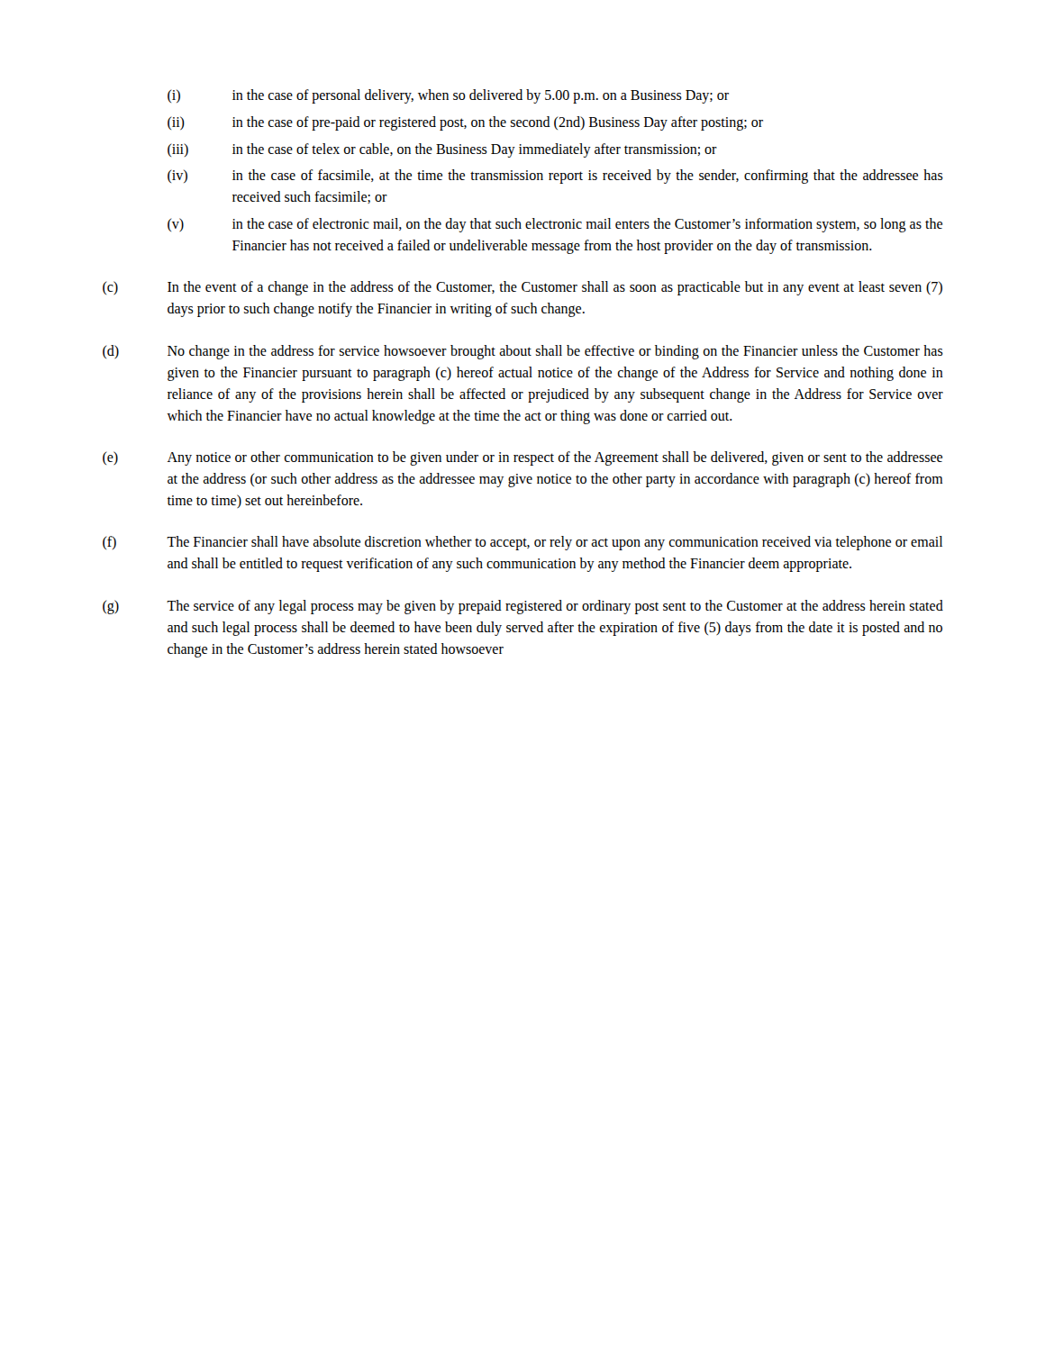(i) in the case of personal delivery, when so delivered by 5.00 p.m. on a Business Day; or
(ii) in the case of pre-paid or registered post, on the second (2nd) Business Day after posting; or
(iii) in the case of telex or cable, on the Business Day immediately after transmission; or
(iv) in the case of facsimile, at the time the transmission report is received by the sender, confirming that the addressee has received such facsimile; or
(v) in the case of electronic mail, on the day that such electronic mail enters the Customer’s information system, so long as the Financier has not received a failed or undeliverable message from the host provider on the day of transmission.
(c) In the event of a change in the address of the Customer, the Customer shall as soon as practicable but in any event at least seven (7) days prior to such change notify the Financier in writing of such change.
(d) No change in the address for service howsoever brought about shall be effective or binding on the Financier unless the Customer has given to the Financier pursuant to paragraph (c) hereof actual notice of the change of the Address for Service and nothing done in reliance of any of the provisions herein shall be affected or prejudiced by any subsequent change in the Address for Service over which the Financier have no actual knowledge at the time the act or thing was done or carried out.
(e) Any notice or other communication to be given under or in respect of the Agreement shall be delivered, given or sent to the addressee at the address (or such other address as the addressee may give notice to the other party in accordance with paragraph (c) hereof from time to time) set out hereinbefore.
(f) The Financier shall have absolute discretion whether to accept, or rely or act upon any communication received via telephone or email and shall be entitled to request verification of any such communication by any method the Financier deem appropriate.
(g) The service of any legal process may be given by prepaid registered or ordinary post sent to the Customer at the address herein stated and such legal process shall be deemed to have been duly served after the expiration of five (5) days from the date it is posted and no change in the Customer’s address herein stated howsoever